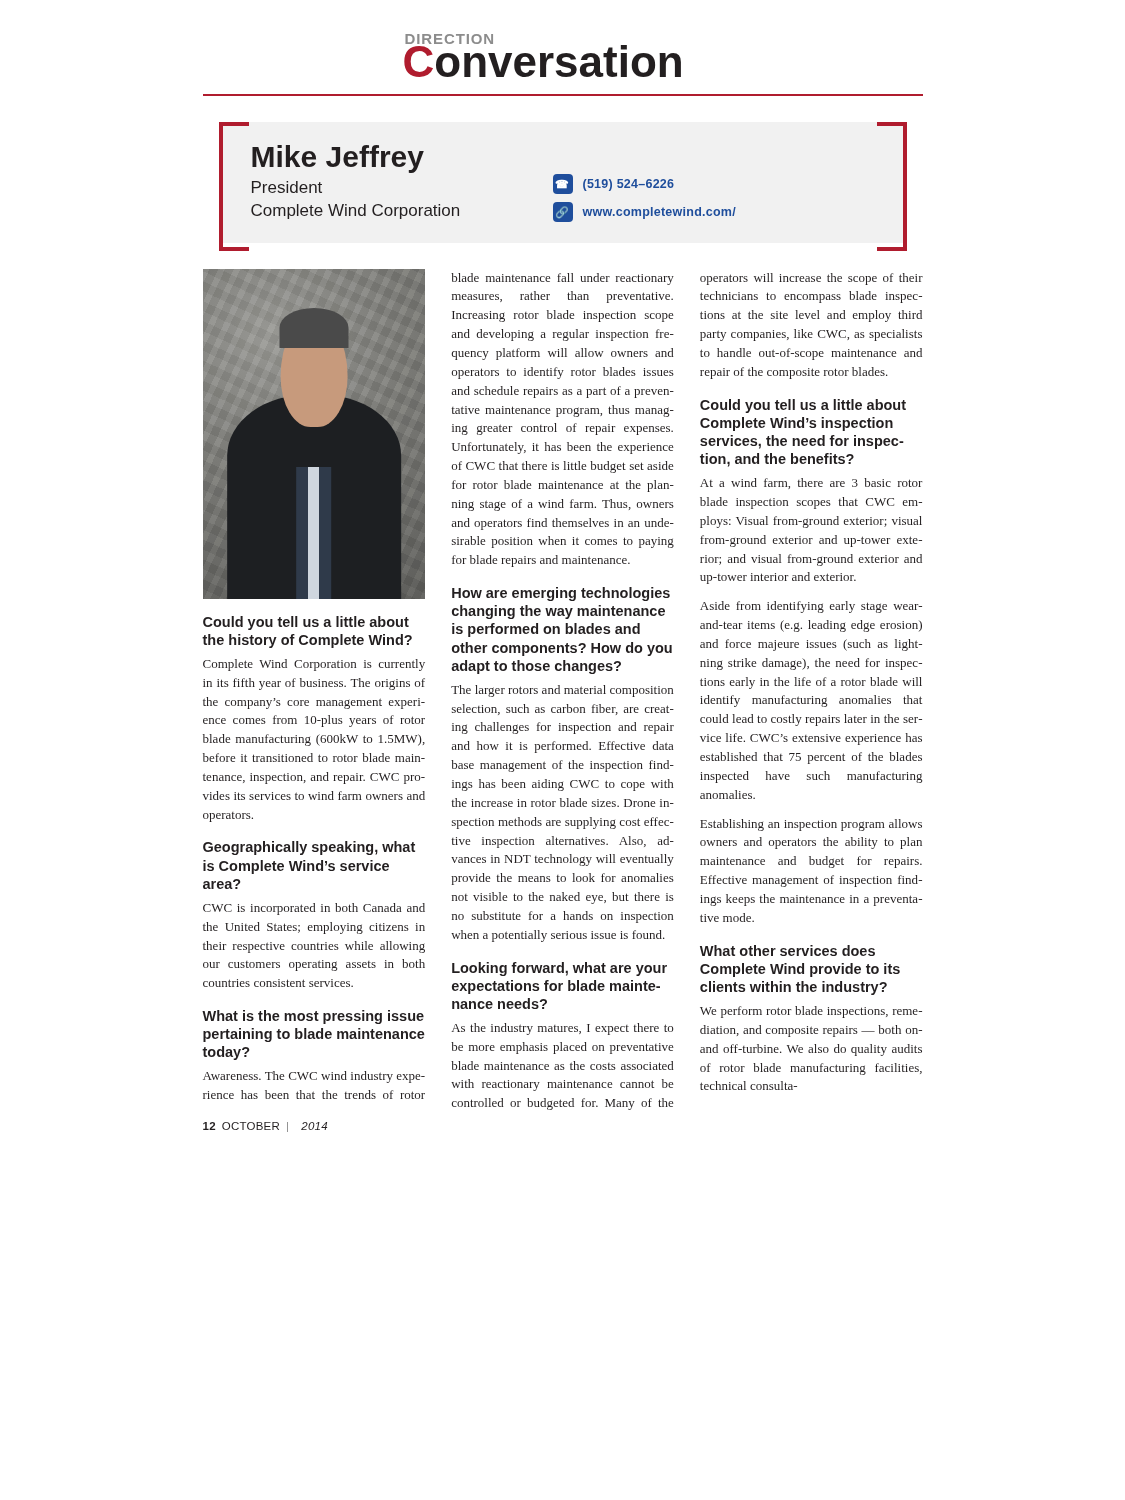Direction
Conversation
Mike Jeffrey
President
Complete Wind Corporation
☎(519) 524–6226
🔗www.completewind.com/
Could you tell us a little about the history of Complete Wind?
Complete Wind Corporation is currently in its fifth year of business. The origins of the company’s core management experience comes from 10-plus years of rotor blade manufacturing (600kW to 1.5MW), before it transitioned to rotor blade maintenance, inspection, and repair. CWC provides its services to wind farm owners and operators.
Geographically speaking, what is Complete Wind’s service area?
CWC is incorporated in both Canada and the United States; employing citizens in their respective countries while allowing our customers operating assets in both countries consistent services.
What is the most pressing issue pertaining to blade maintenance today?
Awareness. The CWC wind industry experience has been that the trends of rotor blade maintenance fall under reactionary measures, rather than preventative. Increasing rotor blade inspection scope and developing a regular inspection frequency platform will allow owners and operators to identify rotor blades issues and schedule repairs as a part of a preventative maintenance program, thus managing greater control of repair expenses. Unfortunately, it has been the experience of CWC that there is little budget set aside for rotor blade maintenance at the planning stage of a wind farm. Thus, owners and operators find themselves in an undesirable position when it comes to paying for blade repairs and maintenance.
How are emerging technologies changing the way maintenance is performed on blades and other components? How do you adapt to those changes?
The larger rotors and material composition selection, such as carbon fiber, are creating challenges for inspection and repair and how it is performed. Effective data base management of the inspection findings has been aiding CWC to cope with the increase in rotor blade sizes. Drone inspection methods are supplying cost effective inspection alternatives. Also, advances in NDT technology will eventually provide the means to look for anomalies not visible to the naked eye, but there is no substitute for a hands on inspection when a potentially serious issue is found.
Looking forward, what are your expectations for blade maintenance needs?
As the industry matures, I expect there to be more emphasis placed on preventative blade maintenance as the costs associated with reactionary maintenance cannot be controlled or budgeted for. Many of the operators will increase the scope of their technicians to encompass blade inspections at the site level and employ third party companies, like CWC, as specialists to handle out-of-scope maintenance and repair of the composite rotor blades.
Could you tell us a little about Complete Wind’s inspection services, the need for inspection, and the benefits?
At a wind farm, there are 3 basic rotor blade inspection scopes that CWC employs: Visual from-ground exterior; visual from-ground exterior and up-tower exterior; and visual from-ground exterior and up-tower interior and exterior.
Aside from identifying early stage wear-and-tear items (e.g. leading edge erosion) and force majeure issues (such as lightning strike damage), the need for inspections early in the life of a rotor blade will identify manufacturing anomalies that could lead to costly repairs later in the service life. CWC’s extensive experience has established that 75 percent of the blades inspected have such manufacturing anomalies.
Establishing an inspection program allows owners and operators the ability to plan maintenance and budget for repairs. Effective management of inspection findings keeps the maintenance in a preventative mode.
What other services does Complete Wind provide to its clients within the industry?
We perform rotor blade inspections, remediation, and composite repairs — both on- and off-turbine. We also do quality audits of rotor blade manufacturing facilities, technical consulta-
12 October|2014